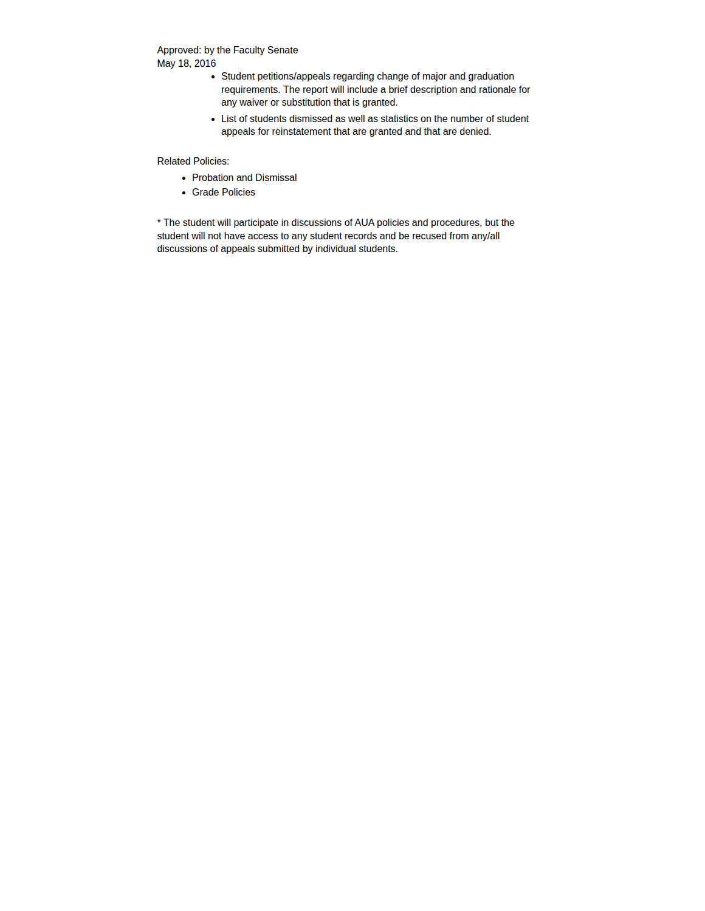Approved: by the Faculty Senate
May 18, 2016
Student petitions/appeals regarding change of major and graduation requirements. The report will include a brief description and rationale for any waiver or substitution that is granted.
List of students dismissed as well as statistics on the number of student appeals for reinstatement that are granted and that are denied.
Related Policies:
Probation and Dismissal
Grade Policies
* The student will participate in discussions of AUA policies and procedures, but the student will not have access to any student records and be recused from any/all discussions of appeals submitted by individual students.